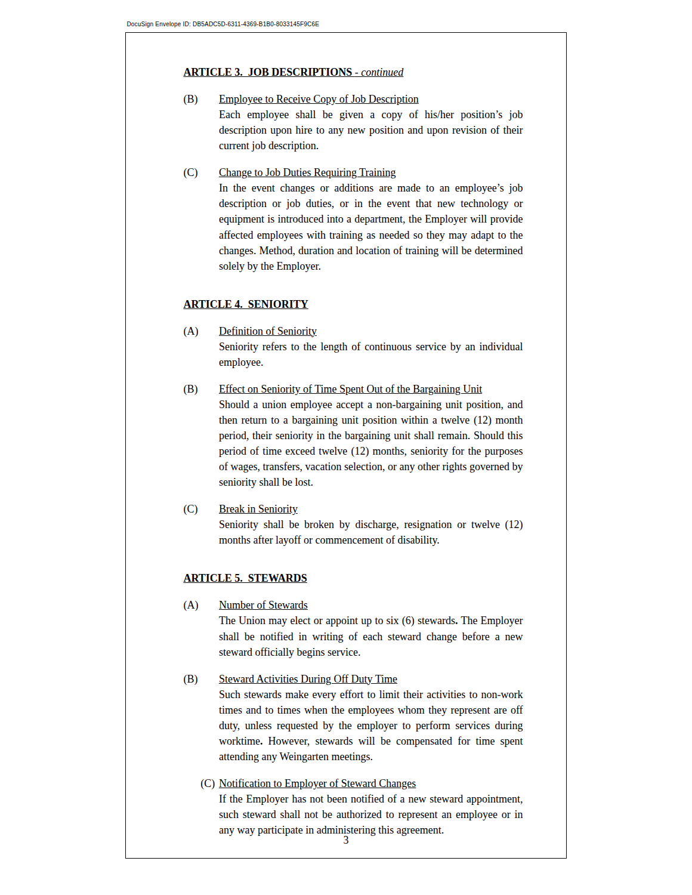DocuSign Envelope ID: DB5ADC5D-6311-4369-B1B0-8033145F9C6E
ARTICLE 3. JOB DESCRIPTIONS - continued
(B)
Employee to Receive Copy of Job Description
Each employee shall be given a copy of his/her position’s job description upon hire to any new position and upon revision of their current job description.
(C)
Change to Job Duties Requiring Training
In the event changes or additions are made to an employee’s job description or job duties, or in the event that new technology or equipment is introduced into a department, the Employer will provide affected employees with training as needed so they may adapt to the changes. Method, duration and location of training will be determined solely by the Employer.
ARTICLE 4. SENIORITY
(A)
Definition of Seniority
Seniority refers to the length of continuous service by an individual employee.
(B)
Effect on Seniority of Time Spent Out of the Bargaining Unit
Should a union employee accept a non-bargaining unit position, and then return to a bargaining unit position within a twelve (12) month period, their seniority in the bargaining unit shall remain. Should this period of time exceed twelve (12) months, seniority for the purposes of wages, transfers, vacation selection, or any other rights governed by seniority shall be lost.
(C)
Break in Seniority
Seniority shall be broken by discharge, resignation or twelve (12) months after layoff or commencement of disability.
ARTICLE 5. STEWARDS
(A)
Number of Stewards
The Union may elect or appoint up to six (6) stewards. The Employer shall be notified in writing of each steward change before a new steward officially begins service.
(B)
Steward Activities During Off Duty Time
Such stewards make every effort to limit their activities to non-work times and to times when the employees whom they represent are off duty, unless requested by the employer to perform services during worktime. However, stewards will be compensated for time spent attending any Weingarten meetings.
(C)
Notification to Employer of Steward Changes
If the Employer has not been notified of a new steward appointment, such steward shall not be authorized to represent an employee or in any way participate in administering this agreement.
3